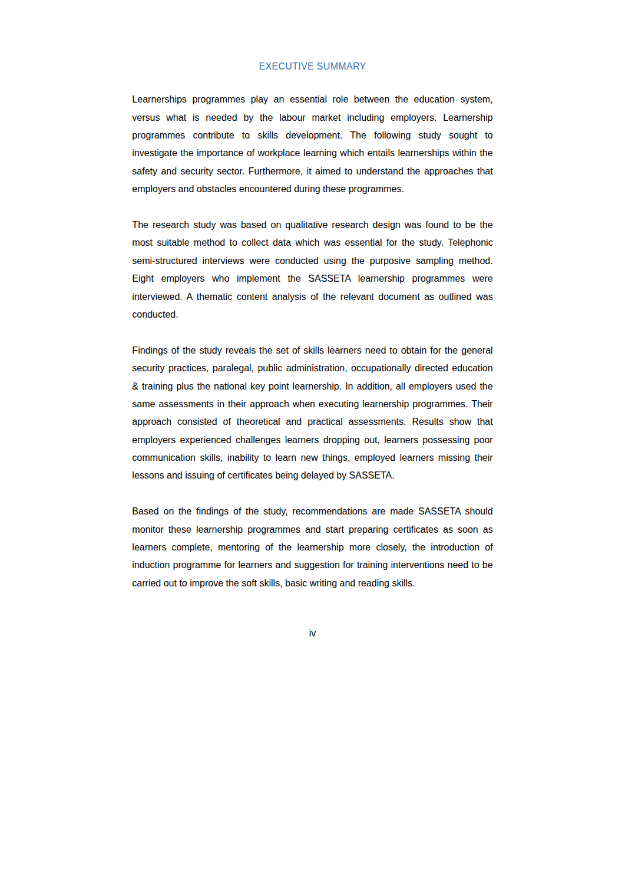EXECUTIVE SUMMARY
Learnerships programmes play an essential role between the education system, versus what is needed by the labour market including employers. Learnership programmes contribute to skills development. The following study sought to investigate the importance of workplace learning which entails learnerships within the safety and security sector. Furthermore, it aimed to understand the approaches that employers and obstacles encountered during these programmes.
The research study was based on qualitative research design was found to be the most suitable method to collect data which was essential for the study. Telephonic semi-structured interviews were conducted using the purposive sampling method. Eight employers who implement the SASSETA learnership programmes were interviewed. A thematic content analysis of the relevant document as outlined was conducted.
Findings of the study reveals the set of skills learners need to obtain for the general security practices, paralegal, public administration, occupationally directed education & training plus the national key point learnership. In addition, all employers used the same assessments in their approach when executing learnership programmes. Their approach consisted of theoretical and practical assessments. Results show that employers experienced challenges learners dropping out, learners possessing poor communication skills, inability to learn new things, employed learners missing their lessons and issuing of certificates being delayed by SASSETA.
Based on the findings of the study, recommendations are made SASSETA should monitor these learnership programmes and start preparing certificates as soon as learners complete, mentoring of the learnership more closely, the introduction of induction programme for learners and suggestion for training interventions need to be carried out to improve the soft skills, basic writing and reading skills.
iv